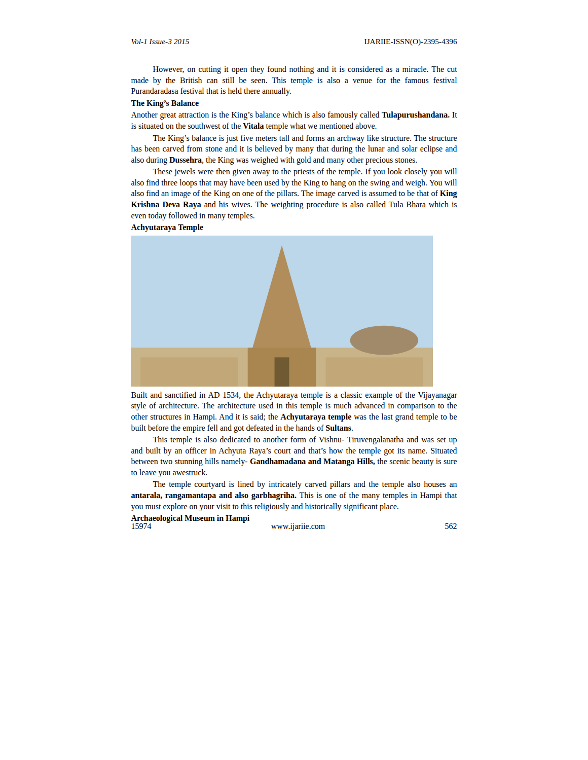Vol-1 Issue-3 2015
IJARIIE-ISSN(O)-2395-4396
However, on cutting it open they found nothing and it is considered as a miracle. The cut made by the British can still be seen. This temple is also a venue for the famous festival Purandaradasa festival that is held there annually.
The King’s Balance
Another great attraction is the King’s balance which is also famously called Tulapurushandana. It is situated on the southwest of the Vitala temple what we mentioned above.
The King’s balance is just five meters tall and forms an archway like structure. The structure has been carved from stone and it is believed by many that during the lunar and solar eclipse and also during Dussehra, the King was weighed with gold and many other precious stones.
These jewels were then given away to the priests of the temple. If you look closely you will also find three loops that may have been used by the King to hang on the swing and weigh. You will also find an image of the King on one of the pillars. The image carved is assumed to be that of King Krishna Deva Raya and his wives. The weighting procedure is also called Tula Bhara which is even today followed in many temples.
Achyutaraya Temple
Built and sanctified in AD 1534, the Achyutaraya temple is a classic example of the Vijayanagar style of architecture. The architecture used in this temple is much advanced in comparison to the other structures in Hampi. And it is said; the Achyutaraya temple was the last grand temple to be built before the empire fell and got defeated in the hands of Sultans.
This temple is also dedicated to another form of Vishnu- Tiruvengalanatha and was set up and built by an officer in Achyuta Raya’s court and that’s how the temple got its name. Situated between two stunning hills namely- Gandhamadana and Matanga Hills, the scenic beauty is sure to leave you awestruck.
The temple courtyard is lined by intricately carved pillars and the temple also houses an antarala, rangamantapa and also garbhagriha. This is one of the many temples in Hampi that you must explore on your visit to this religiously and historically significant place.
Archaeological Museum in Hampi
15974
www.ijariie.com
562